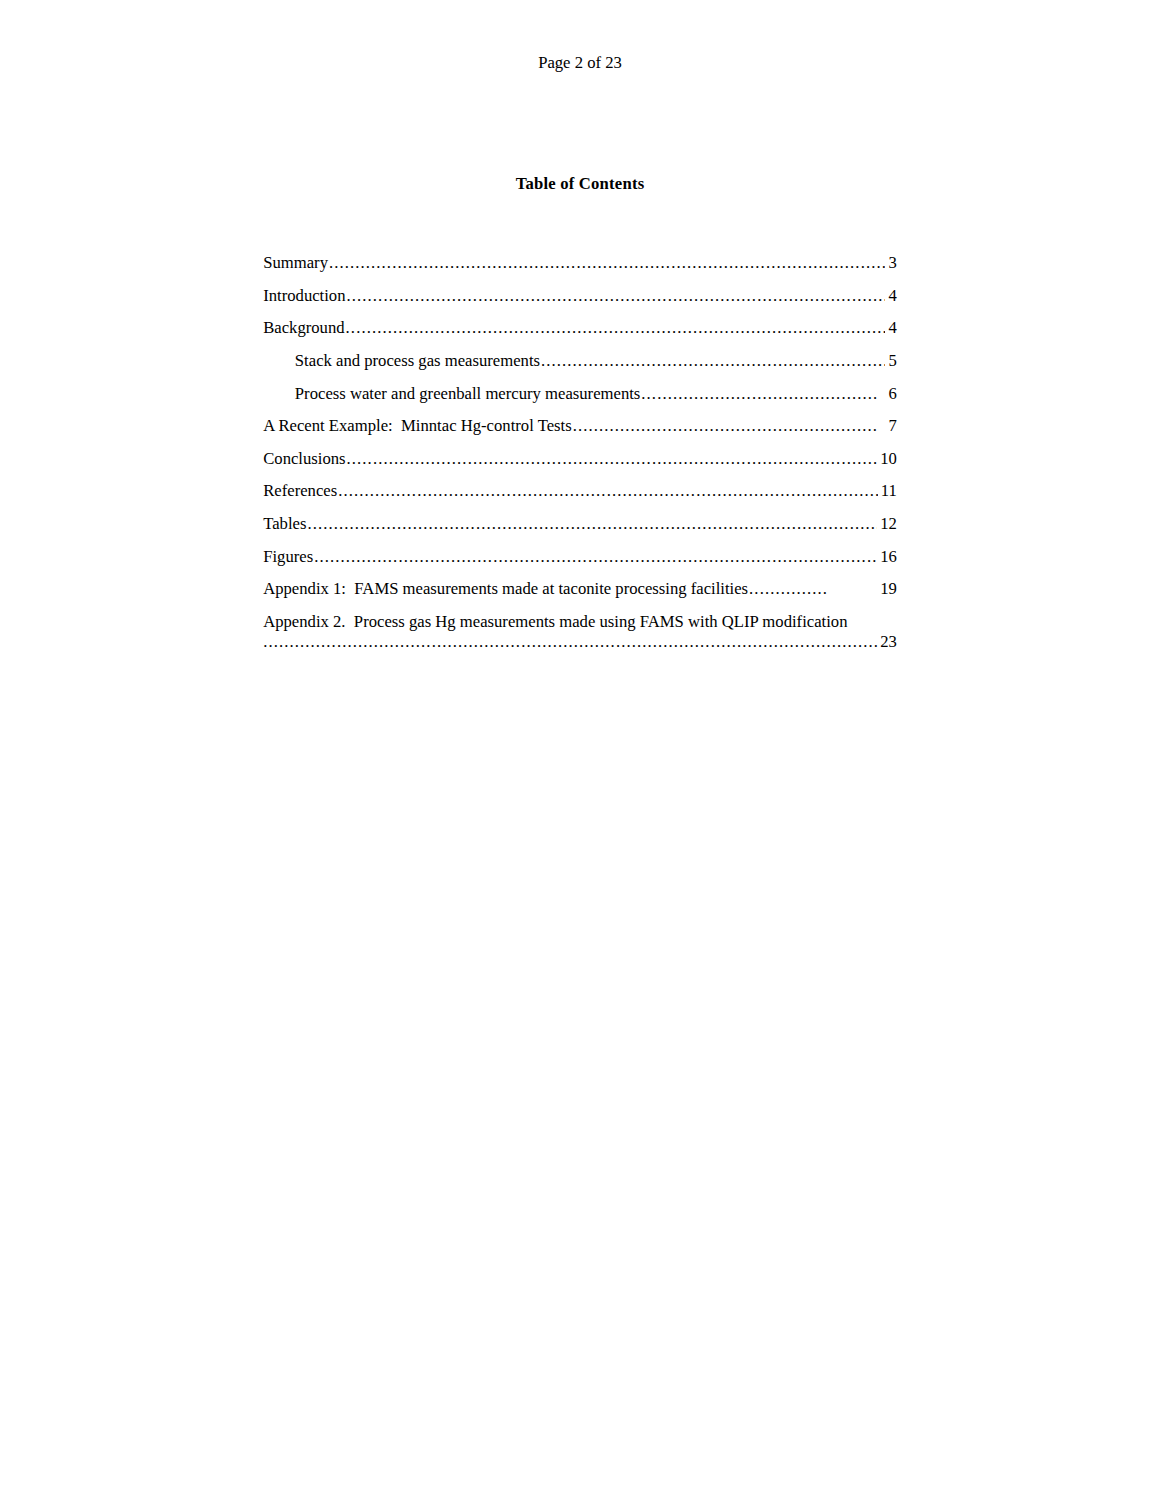Page 2 of 23
Table of Contents
Summary .................................................................................................................. 3
Introduction ............................................................................................................. 4
Background ............................................................................................................. 4
Stack and process gas measurements ..................................................................... 5
Process water and greenball mercury measurements ............................................. 6
A Recent Example: Minntac Hg-control Tests .......................................................... 7
Conclusions ........................................................................................................... 10
References ............................................................................................................. 11
Tables .................................................................................................................... 12
Figures ................................................................................................................... 16
Appendix 1: FAMS measurements made at taconite processing facilities ............... 19
Appendix 2. Process gas Hg measurements made using FAMS with QLIP modification
............................................................................................................................. 23